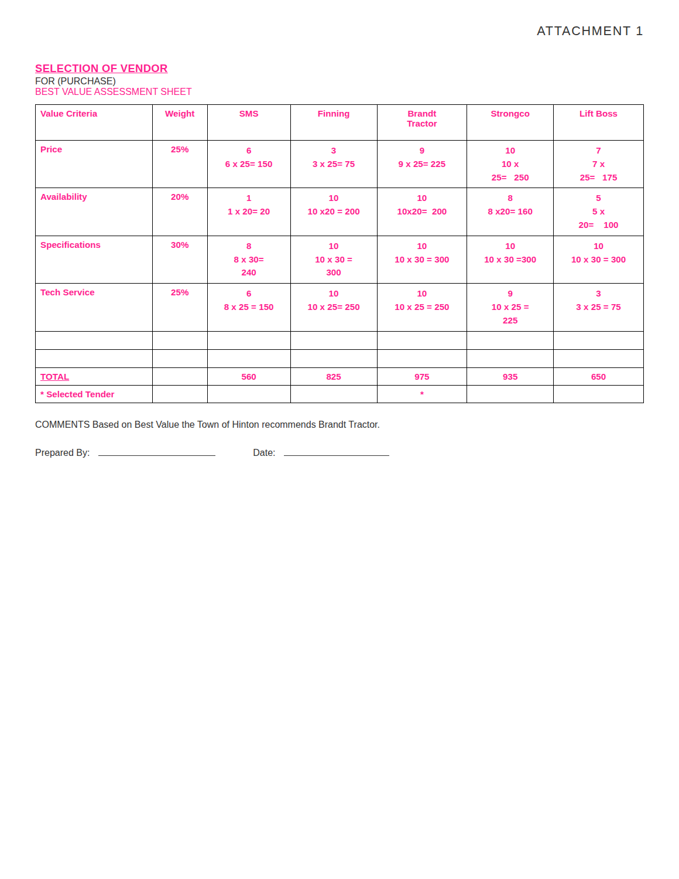ATTACHMENT 1
SELECTION OF VENDOR
FOR (PURCHASE)
BEST VALUE ASSESSMENT SHEET
| Value Criteria | Weight | SMS | Finning | Brandt Tractor | Strongco | Lift Boss |
| --- | --- | --- | --- | --- | --- | --- |
| Price | 25% | 6 6 x 25= 150 | 3 3 x 25= 75 | 9 9 x 25= 225 | 10 10 x 25= 250 | 7 7 x 25= 175 |
| Availability | 20% | 1 1 x 20= 20 | 10 10 x20 = 200 | 10 10x20= 200 | 8 8 x20= 160 | 5 5 x 20= 100 |
| Specifications | 30% | 8 8 x 30= 240 | 10 10 x 30 = 300 | 10 10 x 30 = 300 | 10 10 x 30 =300 | 10 10 x 30 = 300 |
| Tech Service | 25% | 6 8 x 25 = 150 | 10 10 x 25= 250 | 10 10 x 25 = 250 | 9 10 x 25 = 225 | 3 3 x 25 = 75 |
| TOTAL | | 560 | 825 | 975 | 935 | 650 |
| * Selected Tender | | | | * | | |
COMMENTS Based on Best Value the Town of Hinton recommends Brandt Tractor.
Prepared By: Date: